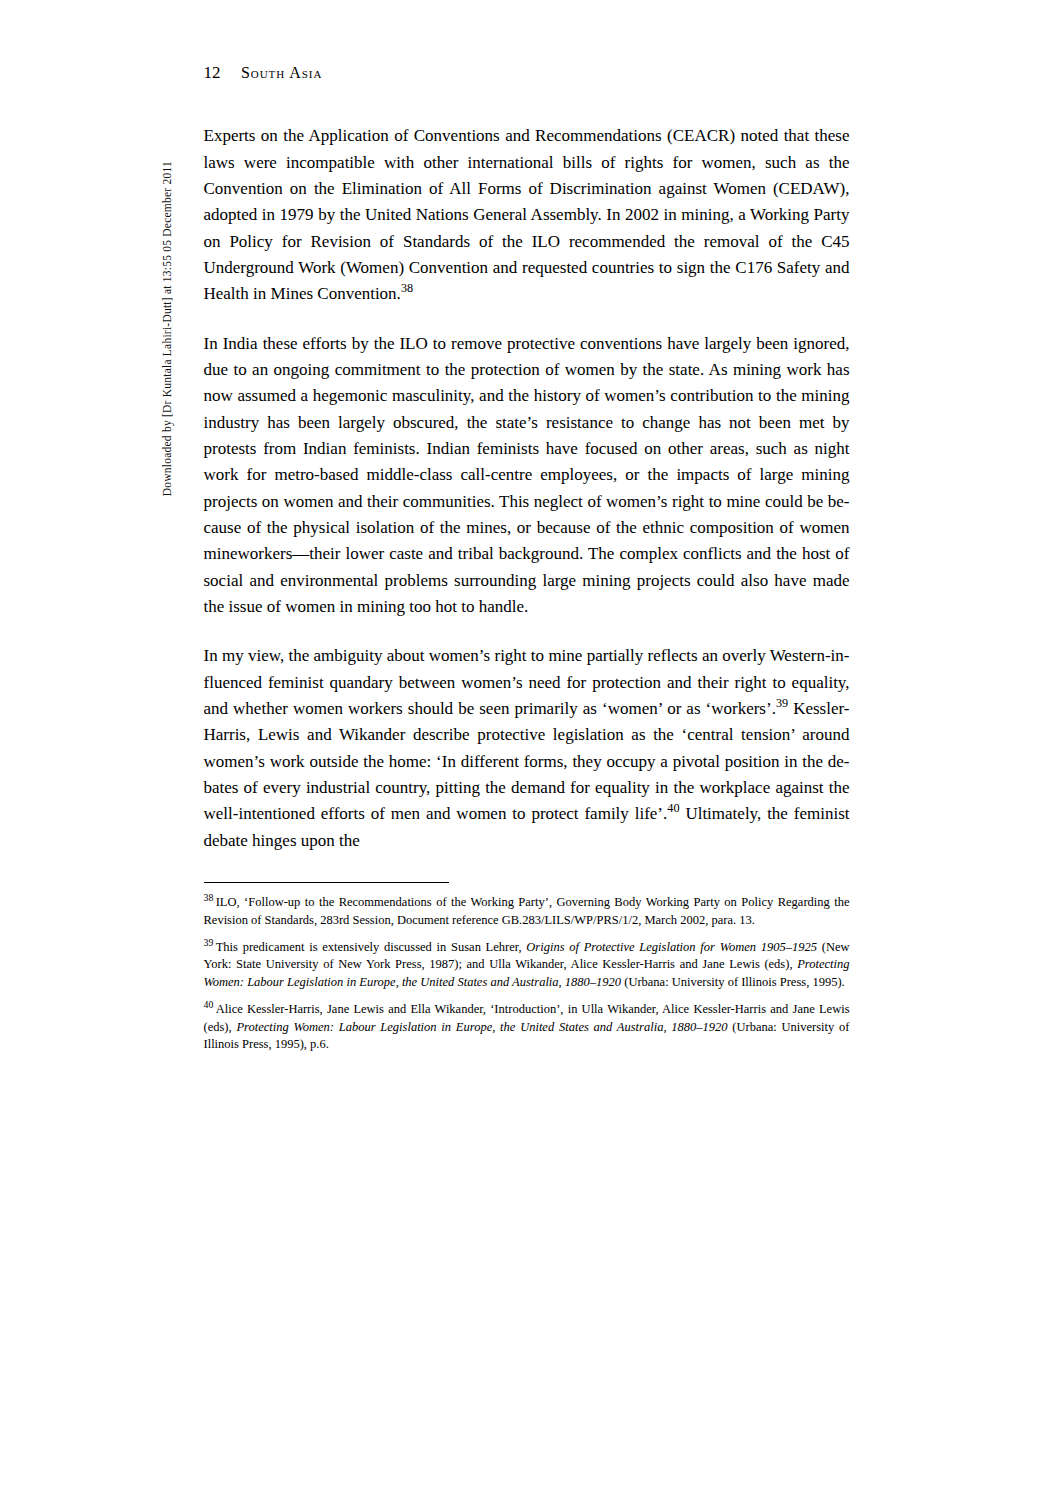Downloaded by [Dr Kuntala Lahiri-Dutt] at 13:55 05 December 2011
12 South Asia
Experts on the Application of Conventions and Recommendations (CEACR) noted that these laws were incompatible with other international bills of rights for women, such as the Convention on the Elimination of All Forms of Discrimination against Women (CEDAW), adopted in 1979 by the United Nations General Assembly. In 2002 in mining, a Working Party on Policy for Revision of Standards of the ILO recommended the removal of the C45 Underground Work (Women) Convention and requested countries to sign the C176 Safety and Health in Mines Convention.38
In India these efforts by the ILO to remove protective conventions have largely been ignored, due to an ongoing commitment to the protection of women by the state. As mining work has now assumed a hegemonic masculinity, and the history of women’s contribution to the mining industry has been largely obscured, the state’s resistance to change has not been met by protests from Indian feminists. Indian feminists have focused on other areas, such as night work for metro-based middle-class call-centre employees, or the impacts of large mining projects on women and their communities. This neglect of women’s right to mine could be because of the physical isolation of the mines, or because of the ethnic composition of women mineworkers—their lower caste and tribal background. The complex conflicts and the host of social and environmental problems surrounding large mining projects could also have made the issue of women in mining too hot to handle.
In my view, the ambiguity about women’s right to mine partially reflects an overly Western-influenced feminist quandary between women’s need for protection and their right to equality, and whether women workers should be seen primarily as ‘women’ or as ‘workers’.39 Kessler-Harris, Lewis and Wikander describe protective legislation as the ‘central tension’ around women’s work outside the home: ‘In different forms, they occupy a pivotal position in the debates of every industrial country, pitting the demand for equality in the workplace against the well-intentioned efforts of men and women to protect family life’.40 Ultimately, the feminist debate hinges upon the
38 ILO, ‘Follow-up to the Recommendations of the Working Party’, Governing Body Working Party on Policy Regarding the Revision of Standards, 283rd Session, Document reference GB.283/LILS/WP/PRS/1/2, March 2002, para. 13.
39 This predicament is extensively discussed in Susan Lehrer, Origins of Protective Legislation for Women 1905–1925 (New York: State University of New York Press, 1987); and Ulla Wikander, Alice Kessler-Harris and Jane Lewis (eds), Protecting Women: Labour Legislation in Europe, the United States and Australia, 1880–1920 (Urbana: University of Illinois Press, 1995).
40 Alice Kessler-Harris, Jane Lewis and Ella Wikander, ‘Introduction’, in Ulla Wikander, Alice Kessler-Harris and Jane Lewis (eds), Protecting Women: Labour Legislation in Europe, the United States and Australia, 1880–1920 (Urbana: University of Illinois Press, 1995), p.6.